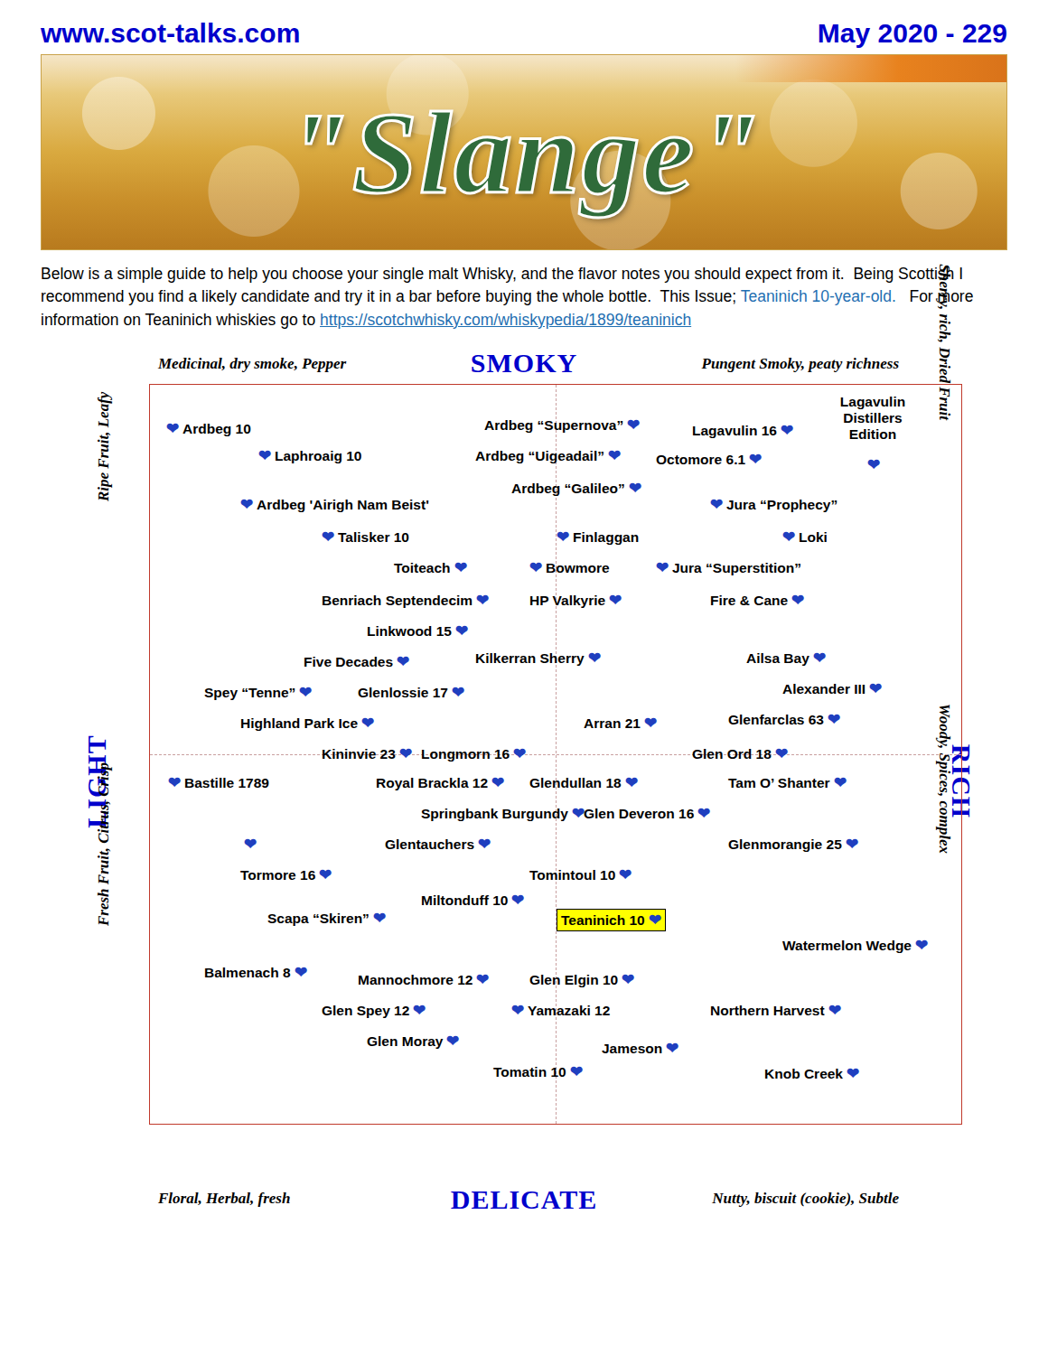www.scot-talks.com May 2020 - 229
"Slange"
Below is a simple guide to help you choose your single malt Whisky, and the flavor notes you should expect from it. Being Scottish I recommend you find a likely candidate and try it in a bar before buying the whole bottle. This Issue; Teaninich 10-year-old. For more information on Teaninich whiskies go to https://scotchwhisky.com/whiskypedia/1899/teaninich
SMOKY
Medicinal, dry smoke, Pepper
Pungent Smoky, peaty richness
LIGHT
RICH
Ripe Fruit, Leafy
Fresh Fruit, Citrus, Crisp
Sherry, rich, Dried Fruit
Woody, Spices, complex
DELICATE
Floral, Herbal, fresh
Nutty, biscuit (cookie), Subtle
❤Ardbeg 10
❤Laphroaig 10
❤Ardbeg 'Airigh Nam Beist'
❤Talisker 10
Toiteach❤
Benriach Septendecim❤
Linkwood 15❤
Five Decades❤
Spey “Tenne”❤
Glenlossie 17❤
Highland Park Ice❤
Kininvie 23❤
Ardbeg “Supernova”❤
Lagavulin 16❤
Lagavulin
Distillers
Edition
❤
Ardbeg “Uigeadail”❤
Octomore 6.1❤
Ardbeg “Galileo”❤
❤Jura “Prophecy”
❤Finlaggan
❤Loki
❤Bowmore
❤Jura “Superstition”
HP Valkyrie❤
Fire & Cane❤
Kilkerran Sherry❤
Ailsa Bay❤
Alexander III❤
Arran 21❤
Glenfarclas 63❤
Longmorn 16❤
Glen Ord 18❤
❤Bastille 1789
Royal Brackla 12❤
Springbank Burgundy❤
❤
Glentauchers❤
Tormore 16❤
Miltonduff 10❤
Scapa “Skiren”❤
Balmenach 8❤
Mannochmore 12❤
Glen Spey 12❤
Glen Moray❤
Tomatin 10❤
Glendullan 18❤
Tam O’ Shanter❤
Glen Deveron 16❤
Glenmorangie 25❤
Tomintoul 10❤
Teaninich 10❤
Watermelon Wedge❤
Glen Elgin 10❤
❤Yamazaki 12
Northern Harvest❤
Jameson❤
Knob Creek❤